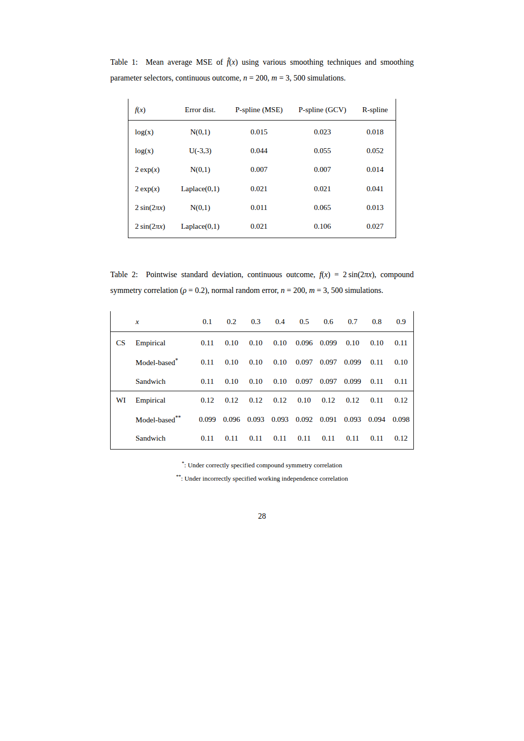Table 1: Mean average MSE of f̂(x) using various smoothing techniques and smoothing parameter selectors, continuous outcome, n = 200, m = 3, 500 simulations.
| f ( x ) | Error dist. | P-spline (MSE) | P-spline (GCV) | R-spline |
| --- | --- | --- | --- | --- |
| log(x) | N(0,1) | 0.015 | 0.023 | 0.018 |
| log(x) | U(-3,3) | 0.044 | 0.055 | 0.052 |
| 2 exp( x ) | N(0,1) | 0.007 | 0.007 | 0.014 |
| 2 exp( x ) | Laplace(0,1) | 0.021 | 0.021 | 0.041 |
| 2 sin(2 πx ) | N(0,1) | 0.011 | 0.065 | 0.013 |
| 2 sin(2 πx ) | Laplace(0,1) | 0.021 | 0.106 | 0.027 |
Table 2: Pointwise standard deviation, continuous outcome, f(x) = 2 sin(2πx), compound symmetry correlation (ρ = 0.2), normal random error, n = 200, m = 3, 500 simulations.
| | x | 0.1 | 0.2 | 0.3 | 0.4 | 0.5 | 0.6 | 0.7 | 0.8 | 0.9 |
| --- | --- | --- | --- | --- | --- | --- | --- | --- | --- | --- |
| CS | Empirical | 0.11 | 0.10 | 0.10 | 0.10 | 0.096 | 0.099 | 0.10 | 0.10 | 0.11 |
| | Model-based * | 0.11 | 0.10 | 0.10 | 0.10 | 0.097 | 0.097 | 0.099 | 0.11 | 0.10 |
| | Sandwich | 0.11 | 0.10 | 0.10 | 0.10 | 0.097 | 0.097 | 0.099 | 0.11 | 0.11 |
| WI | Empirical | 0.12 | 0.12 | 0.12 | 0.12 | 0.10 | 0.12 | 0.12 | 0.11 | 0.12 |
| | Model-based ** | 0.099 | 0.096 | 0.093 | 0.093 | 0.092 | 0.091 | 0.093 | 0.094 | 0.098 |
| | Sandwich | 0.11 | 0.11 | 0.11 | 0.11 | 0.11 | 0.11 | 0.11 | 0.11 | 0.12 |
*: Under correctly specified compound symmetry correlation
**: Under incorrectly specified working independence correlation
28